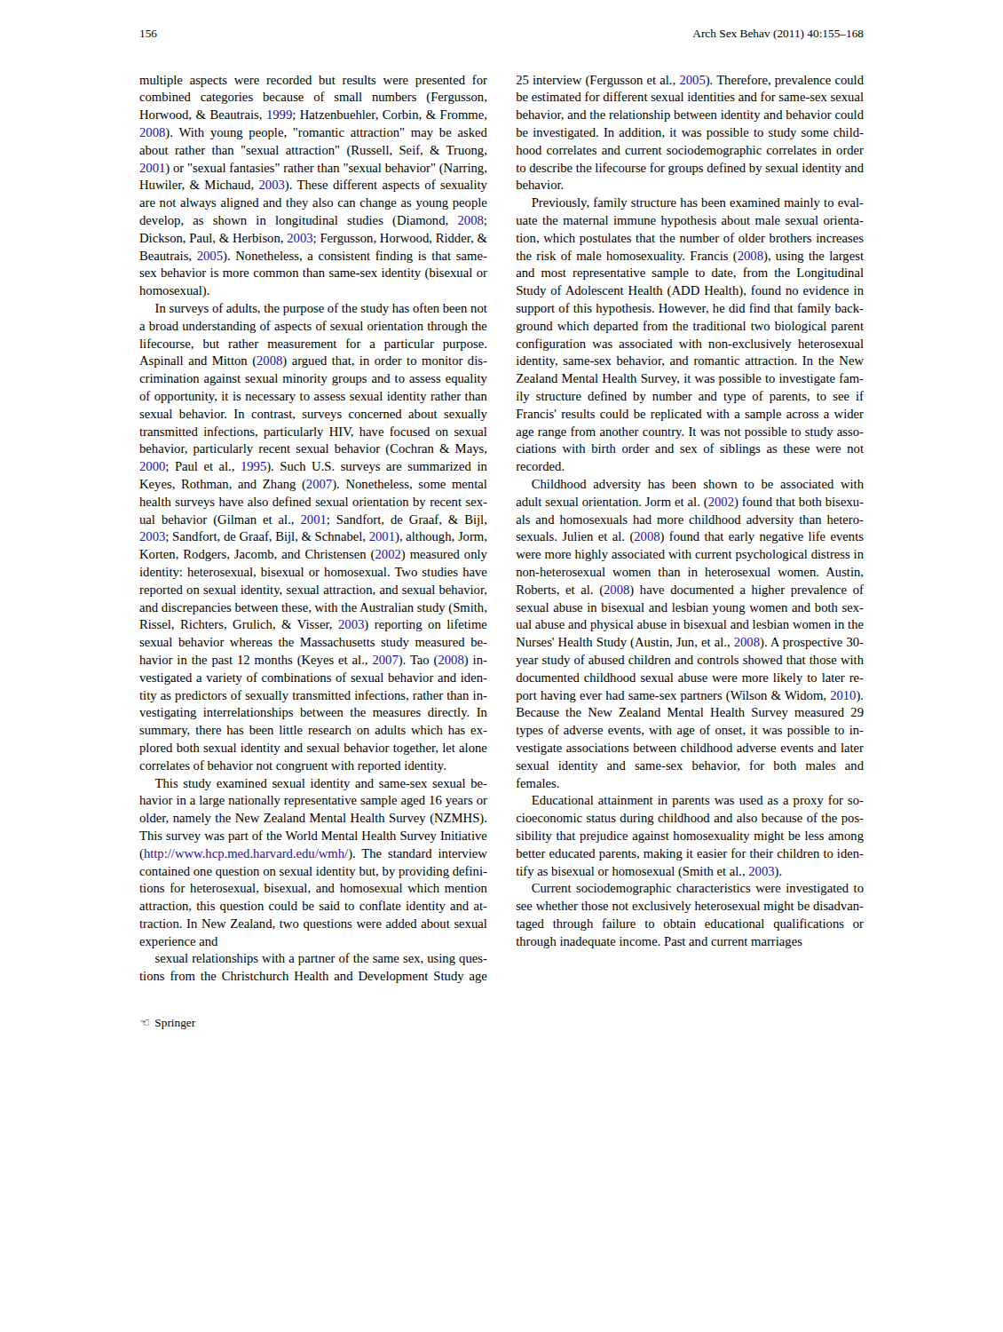156 Arch Sex Behav (2011) 40:155–168
multiple aspects were recorded but results were presented for combined categories because of small numbers (Fergusson, Horwood, & Beautrais, 1999; Hatzenbuehler, Corbin, & Fromme, 2008). With young people, "romantic attraction" may be asked about rather than "sexual attraction" (Russell, Seif, & Truong, 2001) or "sexual fantasies" rather than "sexual behavior" (Narring, Huwiler, & Michaud, 2003). These different aspects of sexuality are not always aligned and they also can change as young people develop, as shown in longitudinal studies (Diamond, 2008; Dickson, Paul, & Herbison, 2003; Fergusson, Horwood, Ridder, & Beautrais, 2005). Nonetheless, a consistent finding is that same-sex behavior is more common than same-sex identity (bisexual or homosexual).
In surveys of adults, the purpose of the study has often been not a broad understanding of aspects of sexual orientation through the lifecourse, but rather measurement for a particular purpose. Aspinall and Mitton (2008) argued that, in order to monitor discrimination against sexual minority groups and to assess equality of opportunity, it is necessary to assess sexual identity rather than sexual behavior. In contrast, surveys concerned about sexually transmitted infections, particularly HIV, have focused on sexual behavior, particularly recent sexual behavior (Cochran & Mays, 2000; Paul et al., 1995). Such U.S. surveys are summarized in Keyes, Rothman, and Zhang (2007). Nonetheless, some mental health surveys have also defined sexual orientation by recent sexual behavior (Gilman et al., 2001; Sandfort, de Graaf, & Bijl, 2003; Sandfort, de Graaf, Bijl, & Schnabel, 2001), although, Jorm, Korten, Rodgers, Jacomb, and Christensen (2002) measured only identity: heterosexual, bisexual or homosexual. Two studies have reported on sexual identity, sexual attraction, and sexual behavior, and discrepancies between these, with the Australian study (Smith, Rissel, Richters, Grulich, & Visser, 2003) reporting on lifetime sexual behavior whereas the Massachusetts study measured behavior in the past 12 months (Keyes et al., 2007). Tao (2008) investigated a variety of combinations of sexual behavior and identity as predictors of sexually transmitted infections, rather than investigating interrelationships between the measures directly. In summary, there has been little research on adults which has explored both sexual identity and sexual behavior together, let alone correlates of behavior not congruent with reported identity.
This study examined sexual identity and same-sex sexual behavior in a large nationally representative sample aged 16 years or older, namely the New Zealand Mental Health Survey (NZMHS). This survey was part of the World Mental Health Survey Initiative (http://www.hcp.med.harvard.edu/wmh/). The standard interview contained one question on sexual identity but, by providing definitions for heterosexual, bisexual, and homosexual which mention attraction, this question could be said to conflate identity and attraction. In New Zealand, two questions were added about sexual experience and
sexual relationships with a partner of the same sex, using questions from the Christchurch Health and Development Study age 25 interview (Fergusson et al., 2005). Therefore, prevalence could be estimated for different sexual identities and for same-sex sexual behavior, and the relationship between identity and behavior could be investigated. In addition, it was possible to study some childhood correlates and current sociodemographic correlates in order to describe the lifecourse for groups defined by sexual identity and behavior.
Previously, family structure has been examined mainly to evaluate the maternal immune hypothesis about male sexual orientation, which postulates that the number of older brothers increases the risk of male homosexuality. Francis (2008), using the largest and most representative sample to date, from the Longitudinal Study of Adolescent Health (ADD Health), found no evidence in support of this hypothesis. However, he did find that family background which departed from the traditional two biological parent configuration was associated with non-exclusively heterosexual identity, same-sex behavior, and romantic attraction. In the New Zealand Mental Health Survey, it was possible to investigate family structure defined by number and type of parents, to see if Francis' results could be replicated with a sample across a wider age range from another country. It was not possible to study associations with birth order and sex of siblings as these were not recorded.
Childhood adversity has been shown to be associated with adult sexual orientation. Jorm et al. (2002) found that both bisexuals and homosexuals had more childhood adversity than heterosexuals. Julien et al. (2008) found that early negative life events were more highly associated with current psychological distress in non-heterosexual women than in heterosexual women. Austin, Roberts, et al. (2008) have documented a higher prevalence of sexual abuse in bisexual and lesbian young women and both sexual abuse and physical abuse in bisexual and lesbian women in the Nurses' Health Study (Austin, Jun, et al., 2008). A prospective 30-year study of abused children and controls showed that those with documented childhood sexual abuse were more likely to later report having ever had same-sex partners (Wilson & Widom, 2010). Because the New Zealand Mental Health Survey measured 29 types of adverse events, with age of onset, it was possible to investigate associations between childhood adverse events and later sexual identity and same-sex behavior, for both males and females.
Educational attainment in parents was used as a proxy for socioeconomic status during childhood and also because of the possibility that prejudice against homosexuality might be less among better educated parents, making it easier for their children to identify as bisexual or homosexual (Smith et al., 2003).
Current sociodemographic characteristics were investigated to see whether those not exclusively heterosexual might be disadvantaged through failure to obtain educational qualifications or through inadequate income. Past and current marriages
☞ Springer